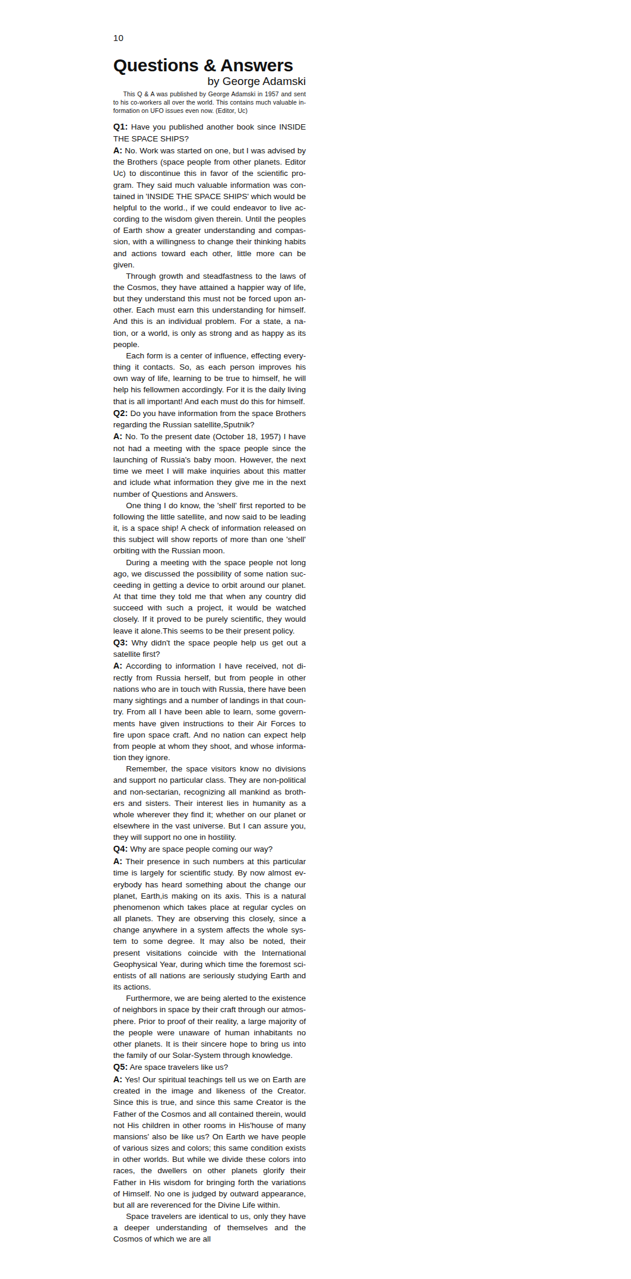10
Questions & Answers
by George Adamski
This Q & A was published by George Adamski in 1957 and sent to his co-workers all over the world. This contains much valuable information on UFO issues even now. (Editor, Uc)
Q1: Have you published another book since INSIDE THE SPACE SHIPS?
A: No. Work was started on one, but I was advised by the Brothers (space people from other planets. Editor Uc) to discontinue this in favor of the scientific program. They said much valuable information was contained in 'INSIDE THE SPACE SHIPS' which would be helpful to the world., if we could endeavor to live according to the wisdom given therein. Until the peoples of Earth show a greater understanding and compassion, with a willingness to change their thinking habits and actions toward each other, little more can be given.
Through growth and steadfastness to the laws of the Cosmos, they have attained a happier way of life, but they understand this must not be forced upon another. Each must earn this understanding for himself. And this is an individual problem. For a state, a nation, or a world, is only as strong and as happy as its people.
Each form is a center of influence, effecting everything it contacts. So, as each person improves his own way of life, learning to be true to himself, he will help his fellowmen accordingly. For it is the daily living that is all important! And each must do this for himself.
Q2: Do you have information from the space Brothers regarding the Russian satellite,Sputnik?
A: No. To the present date (October 18, 1957) I have not had a meeting with the space people since the launching of Russia's baby moon. However, the next time we meet I will make inquiries about this matter and iclude what information they give me in the next number of Questions and Answers.
One thing I do know, the 'shell' first reported to be following the little satellite, and now said to be leading it, is a space ship! A check of information released on this subject will show reports of more than one 'shell' orbiting with the Russian moon.
During a meeting with the space people not long ago, we discussed the possibility of some nation succeeding in getting a device to orbit around our planet. At that time they told me that when any country did succeed with such a project, it would be watched closely. If it proved to be purely scientific, they would leave it alone.This seems to be their present policy.
Q3: Why didn't the space people help us get out a satellite first?
A: According to information I have received, not directly from Russia herself, but from people in other nations who are in touch with Russia, there have been many sightings and a number of landings in that country. From all I have been able to learn, some governments have given instructions to their Air Forces to fire upon space craft. And no nation can expect help from people at whom they shoot, and whose information they ignore.
Remember, the space visitors know no divisions and support no particular class. They are non-political and non-sectarian, recognizing all mankind as brothers and sisters. Their interest lies in humanity as a whole wherever they find it; whether on our planet or elsewhere in the vast universe. But I can assure you, they will support no one in hostility.
Q4: Why are space people coming our way?
A: Their presence in such numbers at this particular time is largely for scientific study. By now almost everybody has heard something about the change our planet, Earth,is making on its axis. This is a natural phenomenon which takes place at regular cycles on all planets. They are observing this closely, since a change anywhere in a system affects the whole system to some degree. It may also be noted, their present visitations coincide with the International Geophysical Year, during which time the foremost scientists of all nations are seriously studying Earth and its actions.
Furthermore, we are being alerted to the existence of neighbors in space by their craft through our atmosphere. Prior to proof of their reality, a large majority of the people were unaware of human inhabitants no other planets. It is their sincere hope to bring us into the family of our Solar-System through knowledge.
Q5: Are space travelers like us?
A: Yes! Our spiritual teachings tell us we on Earth are created in the image and likeness of the Creator. Since this is true, and since this same Creator is the Father of the Cosmos and all contained therein, would not His children in other rooms in His'house of many mansions' also be like us? On Earth we have people of various sizes and colors; this same condition exists in other worlds. But while we divide these colors into races, the dwellers on other planets glorify their Father in His wisdom for bringing forth the variations of Himself. No one is judged by outward appearance, but all are reverenced for the Divine Life within.
Space travelers are identical to us, only they have a deeper understanding of themselves and the Cosmos of which we are all